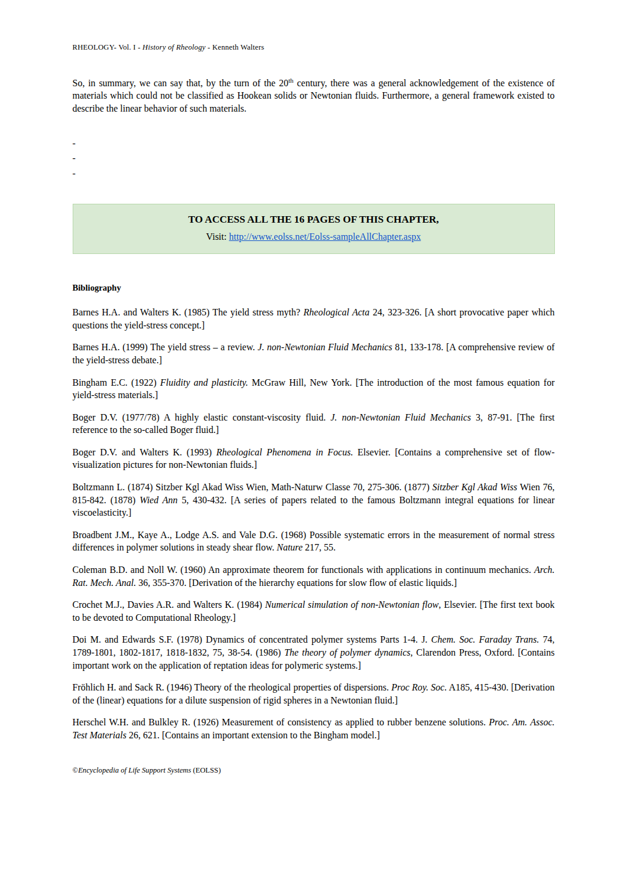RHEOLOGY- Vol. I - History of Rheology - Kenneth Walters
So, in summary, we can say that, by the turn of the 20th century, there was a general acknowledgement of the existence of materials which could not be classified as Hookean solids or Newtonian fluids. Furthermore, a general framework existed to describe the linear behavior of such materials.
- - -
TO ACCESS ALL THE 16 PAGES OF THIS CHAPTER,
Visit: http://www.eolss.net/Eolss-sampleAllChapter.aspx
Bibliography
Barnes H.A. and Walters K. (1985) The yield stress myth? Rheological Acta 24, 323-326. [A short provocative paper which questions the yield-stress concept.]
Barnes H.A. (1999) The yield stress – a review. J. non-Newtonian Fluid Mechanics 81, 133-178. [A comprehensive review of the yield-stress debate.]
Bingham E.C. (1922) Fluidity and plasticity. McGraw Hill, New York. [The introduction of the most famous equation for yield-stress materials.]
Boger D.V. (1977/78) A highly elastic constant-viscosity fluid. J. non-Newtonian Fluid Mechanics 3, 87-91. [The first reference to the so-called Boger fluid.]
Boger D.V. and Walters K. (1993) Rheological Phenomena in Focus. Elsevier. [Contains a comprehensive set of flow-visualization pictures for non-Newtonian fluids.]
Boltzmann L. (1874) Sitzber Kgl Akad Wiss Wien, Math-Naturw Classe 70, 275-306. (1877) Sitzber Kgl Akad Wiss Wien 76, 815-842. (1878) Wied Ann 5, 430-432. [A series of papers related to the famous Boltzmann integral equations for linear viscoelasticity.]
Broadbent J.M., Kaye A., Lodge A.S. and Vale D.G. (1968) Possible systematic errors in the measurement of normal stress differences in polymer solutions in steady shear flow. Nature 217, 55.
Coleman B.D. and Noll W. (1960) An approximate theorem for functionals with applications in continuum mechanics. Arch. Rat. Mech. Anal. 36, 355-370. [Derivation of the hierarchy equations for slow flow of elastic liquids.]
Crochet M.J., Davies A.R. and Walters K. (1984) Numerical simulation of non-Newtonian flow, Elsevier. [The first text book to be devoted to Computational Rheology.]
Doi M. and Edwards S.F. (1978) Dynamics of concentrated polymer systems Parts 1-4. J. Chem. Soc. Faraday Trans. 74, 1789-1801, 1802-1817, 1818-1832, 75, 38-54. (1986) The theory of polymer dynamics, Clarendon Press, Oxford. [Contains important work on the application of reptation ideas for polymeric systems.]
Fröhlich H. and Sack R. (1946) Theory of the rheological properties of dispersions. Proc Roy. Soc. A185, 415-430. [Derivation of the (linear) equations for a dilute suspension of rigid spheres in a Newtonian fluid.]
Herschel W.H. and Bulkley R. (1926) Measurement of consistency as applied to rubber benzene solutions. Proc. Am. Assoc. Test Materials 26, 621. [Contains an important extension to the Bingham model.]
©Encyclopedia of Life Support Systems (EOLSS)